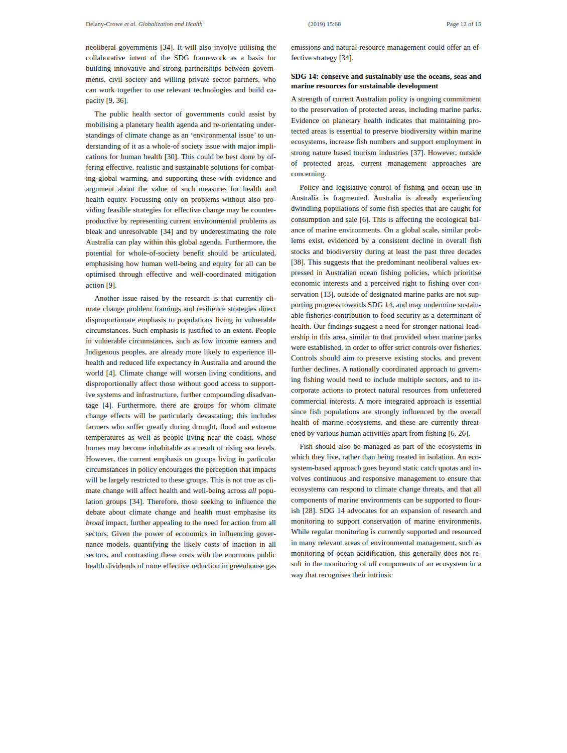Delany-Crowe et al. Globalization and Health
(2019) 15:68
Page 12 of 15
neoliberal governments [34]. It will also involve utilising the collaborative intent of the SDG framework as a basis for building innovative and strong partnerships between governments, civil society and willing private sector partners, who can work together to use relevant technologies and build capacity [9, 36].
The public health sector of governments could assist by mobilising a planetary health agenda and re-orientating understandings of climate change as an ‘environmental issue’ to understanding of it as a whole-of society issue with major implications for human health [30]. This could be best done by offering effective, realistic and sustainable solutions for combating global warming, and supporting these with evidence and argument about the value of such measures for health and health equity. Focussing only on problems without also providing feasible strategies for effective change may be counterproductive by representing current environmental problems as bleak and unresolvable [34] and by underestimating the role Australia can play within this global agenda. Furthermore, the potential for whole-of-society benefit should be articulated, emphasising how human well-being and equity for all can be optimised through effective and well-coordinated mitigation action [9].
Another issue raised by the research is that currently climate change problem framings and resilience strategies direct disproportionate emphasis to populations living in vulnerable circumstances. Such emphasis is justified to an extent. People in vulnerable circumstances, such as low income earners and Indigenous peoples, are already more likely to experience ill-health and reduced life expectancy in Australia and around the world [4]. Climate change will worsen living conditions, and disproportionally affect those without good access to supportive systems and infrastructure, further compounding disadvantage [4]. Furthermore, there are groups for whom climate change effects will be particularly devastating; this includes farmers who suffer greatly during drought, flood and extreme temperatures as well as people living near the coast, whose homes may become inhabitable as a result of rising sea levels. However, the current emphasis on groups living in particular circumstances in policy encourages the perception that impacts will be largely restricted to these groups. This is not true as climate change will affect health and well-being across all population groups [34]. Therefore, those seeking to influence the debate about climate change and health must emphasise its broad impact, further appealing to the need for action from all sectors. Given the power of economics in influencing governance models, quantifying the likely costs of inaction in all sectors, and contrasting these costs with the enormous public health dividends of more effective reduction in greenhouse gas emissions and natural-resource management could offer an effective strategy [34].
SDG 14: conserve and sustainably use the oceans, seas and marine resources for sustainable development
A strength of current Australian policy is ongoing commitment to the preservation of protected areas, including marine parks. Evidence on planetary health indicates that maintaining protected areas is essential to preserve biodiversity within marine ecosystems, increase fish numbers and support employment in strong nature based tourism industries [37]. However, outside of protected areas, current management approaches are concerning.
Policy and legislative control of fishing and ocean use in Australia is fragmented. Australia is already experiencing dwindling populations of some fish species that are caught for consumption and sale [6]. This is affecting the ecological balance of marine environments. On a global scale, similar problems exist, evidenced by a consistent decline in overall fish stocks and biodiversity during at least the past three decades [38]. This suggests that the predominant neoliberal values expressed in Australian ocean fishing policies, which prioritise economic interests and a perceived right to fishing over conservation [13], outside of designated marine parks are not supporting progress towards SDG 14, and may undermine sustainable fisheries contribution to food security as a determinant of health. Our findings suggest a need for stronger national leadership in this area, similar to that provided when marine parks were established, in order to offer strict controls over fisheries. Controls should aim to preserve existing stocks, and prevent further declines. A nationally coordinated approach to governing fishing would need to include multiple sectors, and to incorporate actions to protect natural resources from unfettered commercial interests. A more integrated approach is essential since fish populations are strongly influenced by the overall health of marine ecosystems, and these are currently threatened by various human activities apart from fishing [6, 26].
Fish should also be managed as part of the ecosystems in which they live, rather than being treated in isolation. An ecosystem-based approach goes beyond static catch quotas and involves continuous and responsive management to ensure that ecosystems can respond to climate change threats, and that all components of marine environments can be supported to flourish [28]. SDG 14 advocates for an expansion of research and monitoring to support conservation of marine environments. While regular monitoring is currently supported and resourced in many relevant areas of environmental management, such as monitoring of ocean acidification, this generally does not result in the monitoring of all components of an ecosystem in a way that recognises their intrinsic